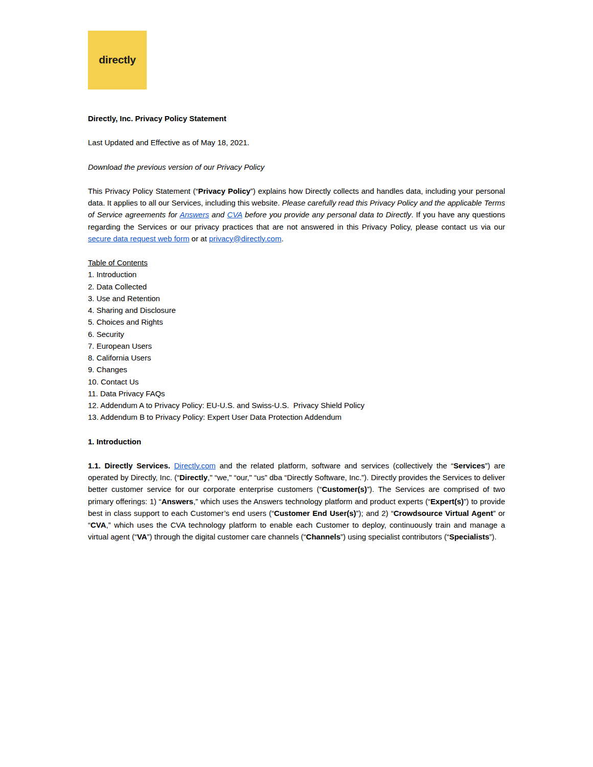directly
Directly, Inc. Privacy Policy Statement
Last Updated and Effective as of May 18, 2021.
Download the previous version of our Privacy Policy
This Privacy Policy Statement (“Privacy Policy”) explains how Directly collects and handles data, including your personal data. It applies to all our Services, including this website. Please carefully read this Privacy Policy and the applicable Terms of Service agreements for Answers and CVA before you provide any personal data to Directly. If you have any questions regarding the Services or our privacy practices that are not answered in this Privacy Policy, please contact us via our secure data request web form or at privacy@directly.com.
Table of Contents
1. Introduction
2. Data Collected
3. Use and Retention
4. Sharing and Disclosure
5. Choices and Rights
6. Security
7. European Users
8. California Users
9. Changes
10. Contact Us
11. Data Privacy FAQs
12. Addendum A to Privacy Policy: EU-U.S. and Swiss-U.S. Privacy Shield Policy
13. Addendum B to Privacy Policy: Expert User Data Protection Addendum
1. Introduction
1.1. Directly Services. Directly.com and the related platform, software and services (collectively the “Services”) are operated by Directly, Inc. (“Directly," “we," “our," “us” dba “Directly Software, Inc.”). Directly provides the Services to deliver better customer service for our corporate enterprise customers (“Customer(s)”). The Services are comprised of two primary offerings: 1) “Answers,” which uses the Answers technology platform and product experts (“Expert(s)”) to provide best in class support to each Customer’s end users (“Customer End User(s)”); and 2) “Crowdsource Virtual Agent” or “CVA,” which uses the CVA technology platform to enable each Customer to deploy, continuously train and manage a virtual agent (“VA”) through the digital customer care channels (“Channels”) using specialist contributors (“Specialists”).